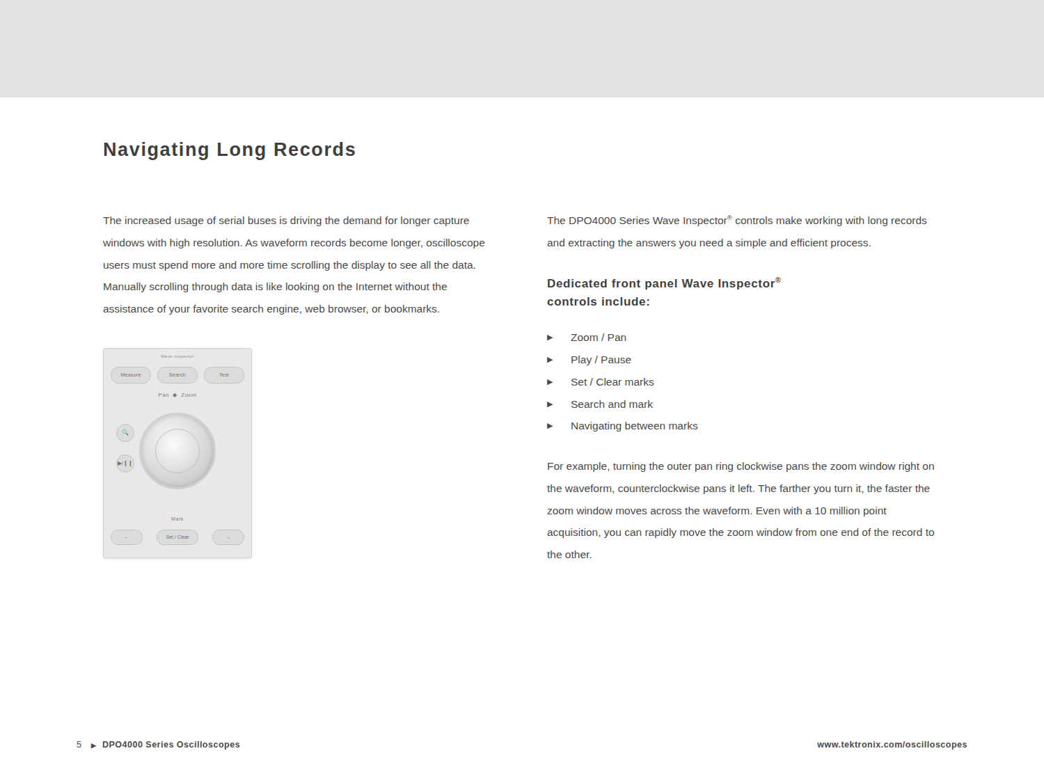Navigating Long Records
The increased usage of serial buses is driving the demand for longer capture windows with high resolution. As waveform records become longer, oscilloscope users must spend more and more time scrolling the display to see all the data. Manually scrolling through data is like looking on the Internet without the assistance of your favorite search engine, web browser, or bookmarks.
Wave Inspector
Measure
Search
Test
Pan ◆ Zoom
🔍
▶/❙❙
Mark
←
Set / Clear
→
The DPO4000 Series Wave Inspector® controls make working with long records and extracting the answers you need a simple and efficient process.
Dedicated front panel Wave Inspector®
controls include:
Zoom / Pan
Play / Pause
Set / Clear marks
Search and mark
Navigating between marks
For example, turning the outer pan ring clockwise pans the zoom window right on the waveform, counterclockwise pans it left. The farther you turn it, the faster the zoom window moves across the waveform. Even with a 10 million point acquisition, you can rapidly move the zoom window from one end of the record to the other.
5▶DPO4000 Series Oscilloscopes
www.tektronix.com/oscilloscopes